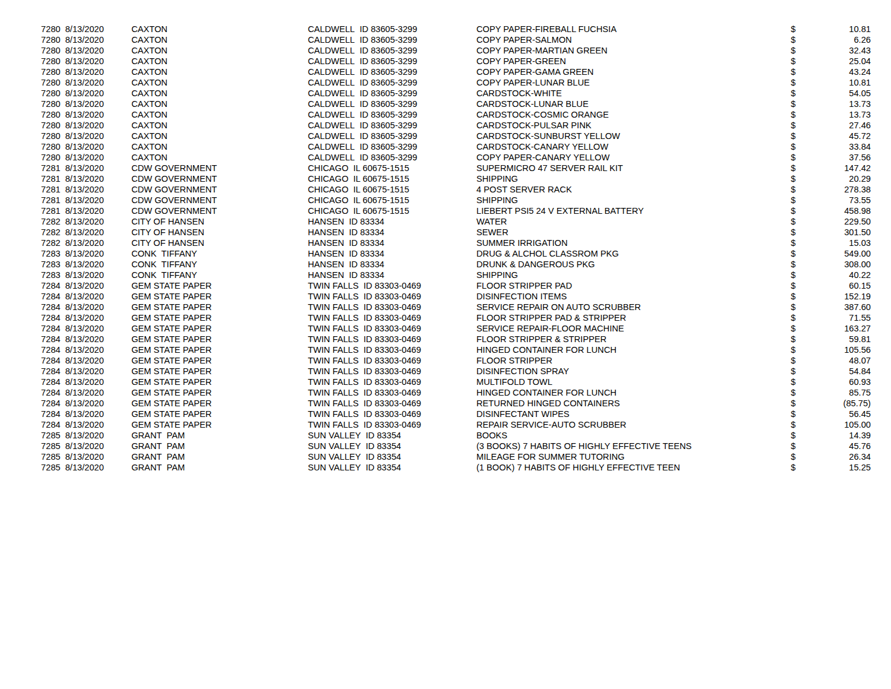| 7280 | 8/13/2020 | CAXTON | CALDWELL ID 83605-3299 | COPY PAPER-FIREBALL FUCHSIA | $ | 10.81 |
| 7280 | 8/13/2020 | CAXTON | CALDWELL ID 83605-3299 | COPY PAPER-SALMON | $ | 6.26 |
| 7280 | 8/13/2020 | CAXTON | CALDWELL ID 83605-3299 | COPY PAPER-MARTIAN GREEN | $ | 32.43 |
| 7280 | 8/13/2020 | CAXTON | CALDWELL ID 83605-3299 | COPY PAPER-GREEN | $ | 25.04 |
| 7280 | 8/13/2020 | CAXTON | CALDWELL ID 83605-3299 | COPY PAPER-GAMA GREEN | $ | 43.24 |
| 7280 | 8/13/2020 | CAXTON | CALDWELL ID 83605-3299 | COPY PAPER-LUNAR BLUE | $ | 10.81 |
| 7280 | 8/13/2020 | CAXTON | CALDWELL ID 83605-3299 | CARDSTOCK-WHITE | $ | 54.05 |
| 7280 | 8/13/2020 | CAXTON | CALDWELL ID 83605-3299 | CARDSTOCK-LUNAR BLUE | $ | 13.73 |
| 7280 | 8/13/2020 | CAXTON | CALDWELL ID 83605-3299 | CARDSTOCK-COSMIC ORANGE | $ | 13.73 |
| 7280 | 8/13/2020 | CAXTON | CALDWELL ID 83605-3299 | CARDSTOCK-PULSAR PINK | $ | 27.46 |
| 7280 | 8/13/2020 | CAXTON | CALDWELL ID 83605-3299 | CARDSTOCK-SUNBURST YELLOW | $ | 45.72 |
| 7280 | 8/13/2020 | CAXTON | CALDWELL ID 83605-3299 | CARDSTOCK-CANARY YELLOW | $ | 33.84 |
| 7280 | 8/13/2020 | CAXTON | CALDWELL ID 83605-3299 | COPY PAPER-CANARY YELLOW | $ | 37.56 |
| 7281 | 8/13/2020 | CDW GOVERNMENT | CHICAGO IL 60675-1515 | SUPERMICRO 47 SERVER RAIL KIT | $ | 147.42 |
| 7281 | 8/13/2020 | CDW GOVERNMENT | CHICAGO IL 60675-1515 | SHIPPING | $ | 20.29 |
| 7281 | 8/13/2020 | CDW GOVERNMENT | CHICAGO IL 60675-1515 | 4 POST SERVER RACK | $ | 278.38 |
| 7281 | 8/13/2020 | CDW GOVERNMENT | CHICAGO IL 60675-1515 | SHIPPING | $ | 73.55 |
| 7281 | 8/13/2020 | CDW GOVERNMENT | CHICAGO IL 60675-1515 | LIEBERT PSI5 24 V EXTERNAL BATTERY | $ | 458.98 |
| 7282 | 8/13/2020 | CITY OF HANSEN | HANSEN ID 83334 | WATER | $ | 229.50 |
| 7282 | 8/13/2020 | CITY OF HANSEN | HANSEN ID 83334 | SEWER | $ | 301.50 |
| 7282 | 8/13/2020 | CITY OF HANSEN | HANSEN ID 83334 | SUMMER IRRIGATION | $ | 15.03 |
| 7283 | 8/13/2020 | CONK TIFFANY | HANSEN ID 83334 | DRUG & ALCHOL CLASSROM PKG | $ | 549.00 |
| 7283 | 8/13/2020 | CONK TIFFANY | HANSEN ID 83334 | DRUNK & DANGEROUS PKG | $ | 308.00 |
| 7283 | 8/13/2020 | CONK TIFFANY | HANSEN ID 83334 | SHIPPING | $ | 40.22 |
| 7284 | 8/13/2020 | GEM STATE PAPER | TWIN FALLS ID 83303-0469 | FLOOR STRIPPER PAD | $ | 60.15 |
| 7284 | 8/13/2020 | GEM STATE PAPER | TWIN FALLS ID 83303-0469 | DISINFECTION ITEMS | $ | 152.19 |
| 7284 | 8/13/2020 | GEM STATE PAPER | TWIN FALLS ID 83303-0469 | SERVICE REPAIR ON AUTO SCRUBBER | $ | 387.60 |
| 7284 | 8/13/2020 | GEM STATE PAPER | TWIN FALLS ID 83303-0469 | FLOOR STRIPPER PAD & STRIPPER | $ | 71.55 |
| 7284 | 8/13/2020 | GEM STATE PAPER | TWIN FALLS ID 83303-0469 | SERVICE REPAIR-FLOOR MACHINE | $ | 163.27 |
| 7284 | 8/13/2020 | GEM STATE PAPER | TWIN FALLS ID 83303-0469 | FLOOR STRIPPER & STRIPPER | $ | 59.81 |
| 7284 | 8/13/2020 | GEM STATE PAPER | TWIN FALLS ID 83303-0469 | HINGED CONTAINER FOR LUNCH | $ | 105.56 |
| 7284 | 8/13/2020 | GEM STATE PAPER | TWIN FALLS ID 83303-0469 | FLOOR STRIPPER | $ | 48.07 |
| 7284 | 8/13/2020 | GEM STATE PAPER | TWIN FALLS ID 83303-0469 | DISINFECTION SPRAY | $ | 54.84 |
| 7284 | 8/13/2020 | GEM STATE PAPER | TWIN FALLS ID 83303-0469 | MULTIFOLD TOWL | $ | 60.93 |
| 7284 | 8/13/2020 | GEM STATE PAPER | TWIN FALLS ID 83303-0469 | HINGED CONTAINER FOR LUNCH | $ | 85.75 |
| 7284 | 8/13/2020 | GEM STATE PAPER | TWIN FALLS ID 83303-0469 | RETURNED HINGED CONTAINERS | $ | (85.75) |
| 7284 | 8/13/2020 | GEM STATE PAPER | TWIN FALLS ID 83303-0469 | DISINFECTANT WIPES | $ | 56.45 |
| 7284 | 8/13/2020 | GEM STATE PAPER | TWIN FALLS ID 83303-0469 | REPAIR SERVICE-AUTO SCRUBBER | $ | 105.00 |
| 7285 | 8/13/2020 | GRANT PAM | SUN VALLEY ID 83354 | BOOKS | $ | 14.39 |
| 7285 | 8/13/2020 | GRANT PAM | SUN VALLEY ID 83354 | (3 BOOKS) 7 HABITS OF HIGHLY EFFECTIVE TEENS | $ | 45.76 |
| 7285 | 8/13/2020 | GRANT PAM | SUN VALLEY ID 83354 | MILEAGE FOR SUMMER TUTORING | $ | 26.34 |
| 7285 | 8/13/2020 | GRANT PAM | SUN VALLEY ID 83354 | (1 BOOK) 7 HABITS OF HIGHLY EFFECTIVE TEEN | $ | 15.25 |